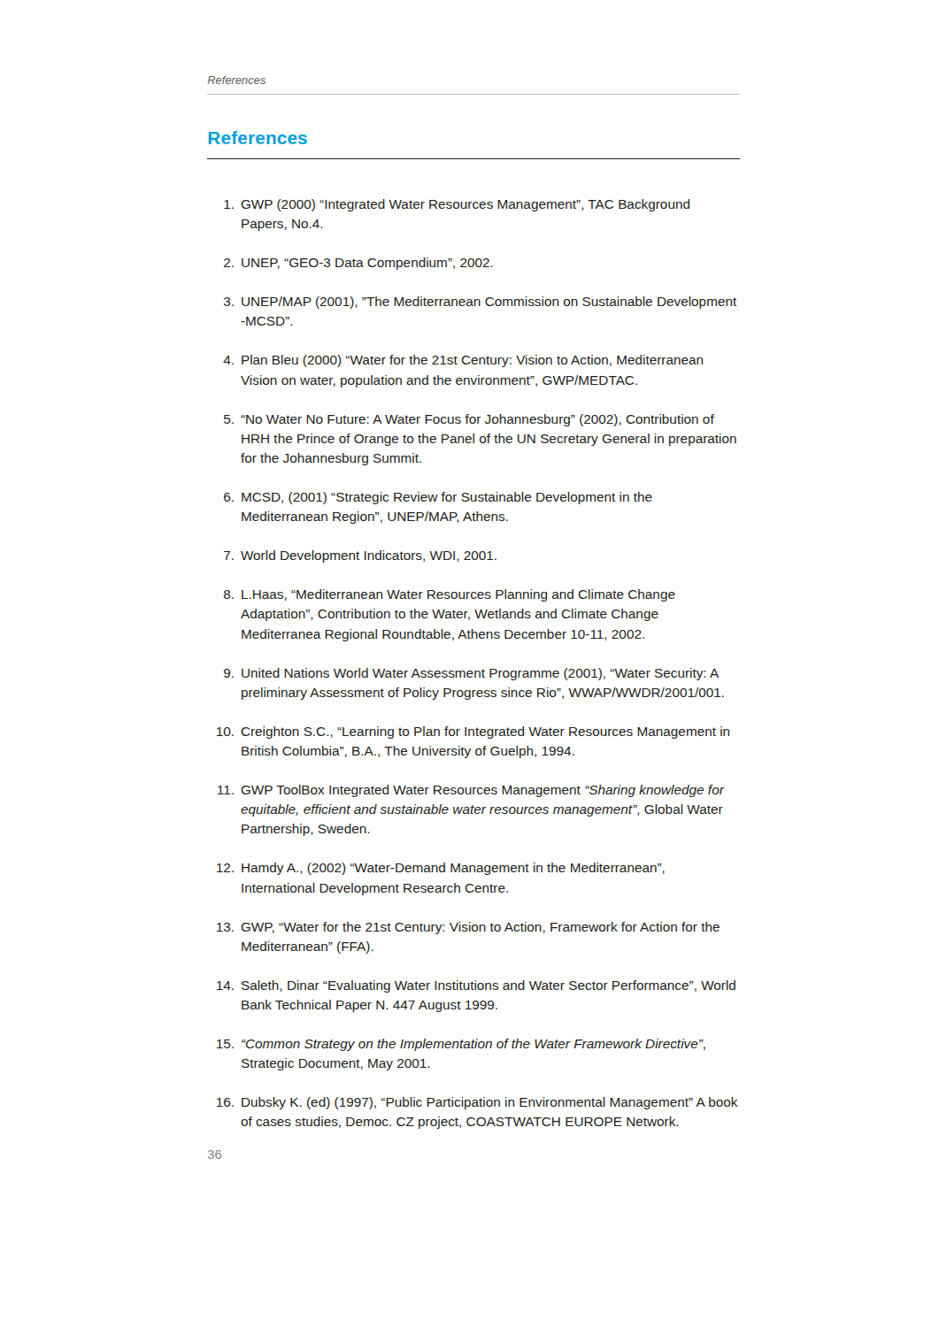References
References
GWP (2000) “Integrated Water Resources Management”, TAC Background Papers, No.4.
UNEP, “GEO-3 Data Compendium”, 2002.
UNEP/MAP (2001), ”The Mediterranean Commission on Sustainable Development -MCSD”.
Plan Bleu (2000) “Water for the 21st Century: Vision to Action, Mediterranean Vision on water, population and the environment”, GWP/MEDTAC.
“No Water No Future: A Water Focus for Johannesburg” (2002), Contribution of HRH the Prince of Orange to the Panel of the UN Secretary General in preparation for the Johannesburg Summit.
MCSD, (2001) “Strategic Review for Sustainable Development in the Mediterranean Region”, UNEP/MAP, Athens.
World Development Indicators, WDI, 2001.
L.Haas, “Mediterranean Water Resources Planning and Climate Change Adaptation”, Contribution to the Water, Wetlands and Climate Change Mediterranea Regional Roundtable, Athens December 10-11, 2002.
United Nations World Water Assessment Programme (2001), “Water Security: A preliminary Assessment of Policy Progress since Rio”, WWAP/WWDR/2001/001.
Creighton S.C., “Learning to Plan for Integrated Water Resources Management in British Columbia”, B.A., The University of Guelph, 1994.
GWP ToolBox Integrated Water Resources Management “Sharing knowledge for equitable, efficient and sustainable water resources management”, Global Water Partnership, Sweden.
Hamdy A., (2002) “Water-Demand Management in the Mediterranean”, International Development Research Centre.
GWP, “Water for the 21st Century: Vision to Action, Framework for Action for the Mediterranean” (FFA).
Saleth, Dinar “Evaluating Water Institutions and Water Sector Performance”, World Bank Technical Paper N. 447 August 1999.
“Common Strategy on the Implementation of the Water Framework Directive”, Strategic Document, May 2001.
Dubsky K. (ed) (1997), “Public Participation in Environmental Management” A book of cases studies, Democ. CZ project, COASTWATCH EUROPE Network.
36